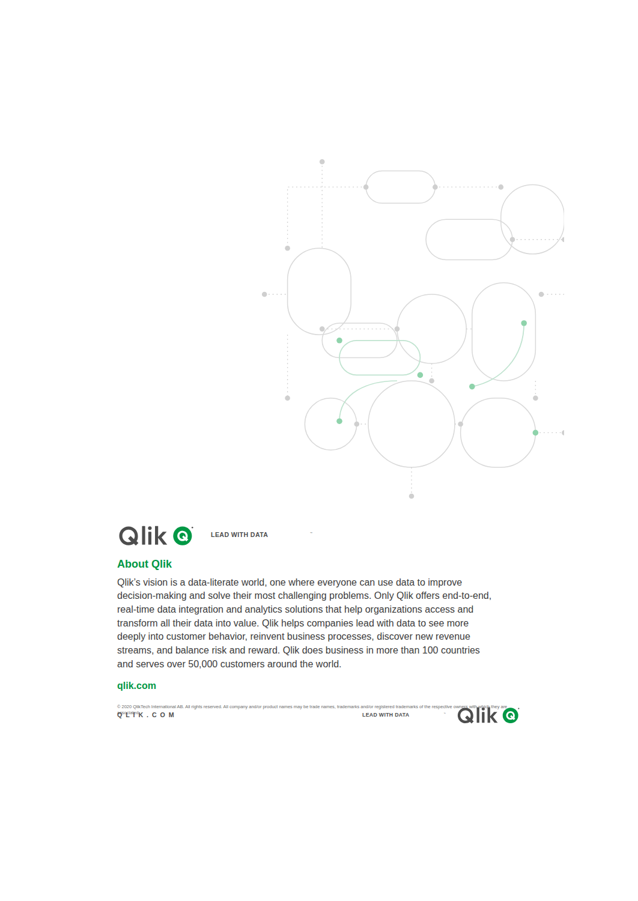LEAD WITH DATA ™
About Qlik
Qlik’s vision is a data-literate world, one where everyone can use data to improve decision-making and solve their most challenging problems. Only Qlik offers end-to-end, real-time data integration and analytics solutions that help organizations access and transform all their data into value. Qlik helps companies lead with data to see more deeply into customer behavior, reinvent business processes, discover new revenue streams, and balance risk and reward. Qlik does business in more than 100 countries and serves over 50,000 customers around the world.
qlik.com
© 2020 QlikTech International AB. All rights reserved. All company and/or product names may be trade names, trademarks and/or registered trademarks of the respective owners with which they are associated.
Q L I K . C O M
LEAD WITH DATA ™